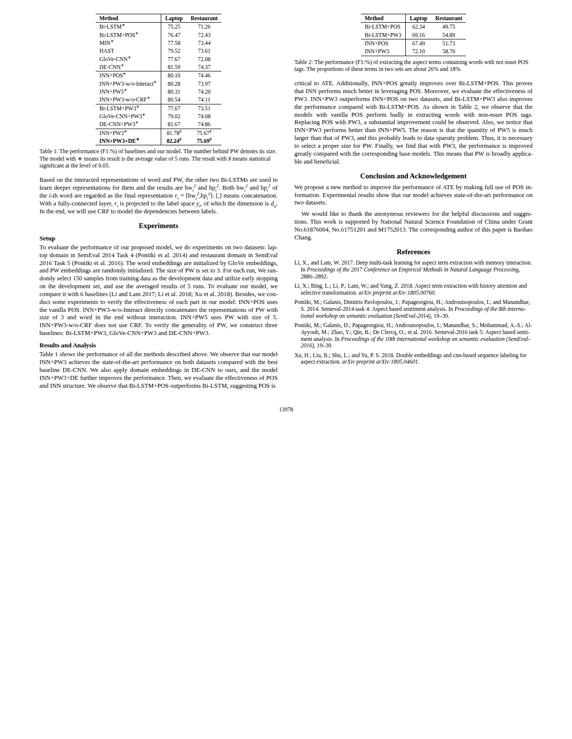| Method | Laptop | Restaurant |
| --- | --- | --- |
| Bi-LSTM ∗ | 75.25 | 71.26 |
| Bi-LSTM+POS ∗ | 76.47 | 72.43 |
| MIN ∗ | 77.58 | 73.44 |
| HAST | 79.52 | 73.61 |
| GloVe-CNN ∗ | 77.67 | 72.08 |
| DE-CNN ∗ | 81.59 | 74.37 |
| INN+POS ∗ | 80.10 | 74.46 |
| INN+PW3-w/o-Interact ∗ | 80.28 | 73.97 |
| INN+PW5 ∗ | 80.31 | 74.20 |
| INN+PW3-w/o-CRF ∗ | 80.54 | 74.11 |
| Bi-LSTM+PW3 ∗ | 77.67 | 73.51 |
| GloVe-CNN+PW3 ∗ | 79.02 | 74.08 |
| DE-CNN+PW3 ∗ | 81.67 | 74.86 |
| INN+PW3 ∗ | 81.78 ♯ | 75.67 ♯ |
| INN+PW3+DE ∗ | 82.24 ♯ | 75.69 ♯ |
Table 1: The performance (F1:%) of baselines and our model. The number behind PW denotes its size. The model with ∗ means its result is the average value of 5 runs. The result with ♯ means statistical significant at the level of 0.05.
Based on the interacted representations of word and PW, the other two Bi-LSTMs are used to learn deeper representations for them and the results are hwi2 and hpi2. Both hwi2 and hpi2 of the i-th word are regarded as the final representation ri = [hwi2,hpi2]. [,] means concatenation. With a fully-connected layer, ri is projected to the label space yi, of which the dimension is da. In the end, we will use CRF to model the dependencies between labels.
Experiments
Setup
To evaluate the performance of our proposed model, we do experiments on two datasets: laptop domain in SemEval 2014 Task 4 (Pontiki et al. 2014) and restaurant domain in SemEval 2016 Task 5 (Pontiki et al. 2016). The word embeddings are initialized by GloVe embeddings, and PW embeddings are randomly initialized. The size of PW is set to 3. For each run, We randomly select 150 samples from training data as the development data and utilize early stopping on the development set, and use the averaged results of 5 runs. To evaluate our model, we compare it with 6 baselines (Li and Lam 2017; Li et al. 2018; Xu et al. 2018). Besides, we conduct some experiments to verify the effectiveness of each part in our model: INN+POS uses the vanilla POS. INN+PW3-w/o-Interact directly concatenates the representations of PW with size of 3 and word in the end without interaction. INN+PW5 uses PW with size of 5. INN+PW3-w/o-CRF does not use CRF. To verify the generality of PW, we construct three baselines: Bi-LSTM+PW3, GloVe-CNN+PW3 and DE-CNN+PW3.
Results and Analysis
Table 1 shows the performance of all the methods described above. We observe that our model INN+PW3 achieves the state-of-the-art performance on both datasets compared with the best baseline DE-CNN. We also apply domain embeddings in DE-CNN to ours, and the model INN+PW3+DE further improves the performance. Then, we evaluate the effectiveness of POS and INN structure. We observe that Bi-LSTM+POS outperforms Bi-LSTM, suggesting POS is
| Method | Laptop | Restaurant |
| --- | --- | --- |
| Bi-LSTM+POS | 62.34 | 49.75 |
| Bi-LSTM+PW3 | 69.16 | 54.89 |
| INN+POS | 67.49 | 51.73 |
| INN+PW3 | 72.10 | 58.70 |
Table 2: The performance (F1:%) of extracting the aspect terms containing words with not noun POS tags. The proportions of these terms in two sets are about 26% and 18%.
critical to ATE. Additionally, INN+POS greatly improves over Bi-LSTM+POS. This proves that INN performs much better in leveraging POS. Moreover, we evaluate the effectiveness of PW3. INN+PW3 outperforms INN+POS on two datasets, and Bi-LSTM+PW3 also improves the performance compared with Bi-LSTM+POS. As shown in Table 2, we observe that the models with vanilla POS perform badly in extracting words with non-noun POS tags. Replacing POS with PW3, a substantial improvement could be observed. Also, we notice that INN+PW3 performs better than INN+PW5. The reason is that the quantity of PW5 is much larger than that of PW3, and this probably leads to data sparsity problem. Thus, it is necessary to select a proper size for PW. Finally, we find that with PW3, the performance is improved greatly compared with the corresponding base models. This means that PW is broadly applicable and beneficial.
Conclusion and Acknowledgement
We propose a new method to improve the performance of ATE by making full use of POS information. Experimental results show that our model achieves state-of-the-art performance on two datasets.
We would like to thank the anonymous reviewers for the helpful discussions and suggestions. This work is supported by National Natural Science Foundation of China under Grant No.61876004, No.61751201 and M1752013. The corresponding author of this paper is Baobao Chang.
References
Li, X., and Lam, W. 2017. Deep multi-task learning for aspect term extraction with memory interaction. In Proceedings of the 2017 Conference on Empirical Methods in Natural Language Processing, 2886–2892.
Li, X.; Bing, L.; Li, P.; Lam, W.; and Yang, Z. 2018. Aspect term extraction with history attention and selective transformation. arXiv preprint arXiv:1805.00760.
Pontiki, M.; Galanis, Dimitris Pavlopoulos, J.; Papageorgiou, H.; Androutsopoulos, I.; and Manandhar, S. 2014. Semeval-2014 task 4: Aspect based sentiment analysis. In Proceedings of the 8th international workshop on semantic evaluation (SemEval-2014), 19–30.
Pontiki, M.; Galanis, D.; Papageorgiou, H.; Androutsopoulos, I.; Manandhar, S.; Mohammad, A.-S.; Al-Ayyoub, M.; Zhao, Y.; Qin, B.; De Clercq, O.; et al. 2016. Semeval-2016 task 5: Aspect based sentiment analysis. In Proceedings of the 10th international workshop on semantic evaluation (SemEval-2016), 19–30.
Xu, H.; Liu, B.; Shu, L.; and Yu, P. S. 2018. Double embeddings and cnn-based sequence labeling for aspect extraction. arXiv preprint arXiv:1805.04601.
13978